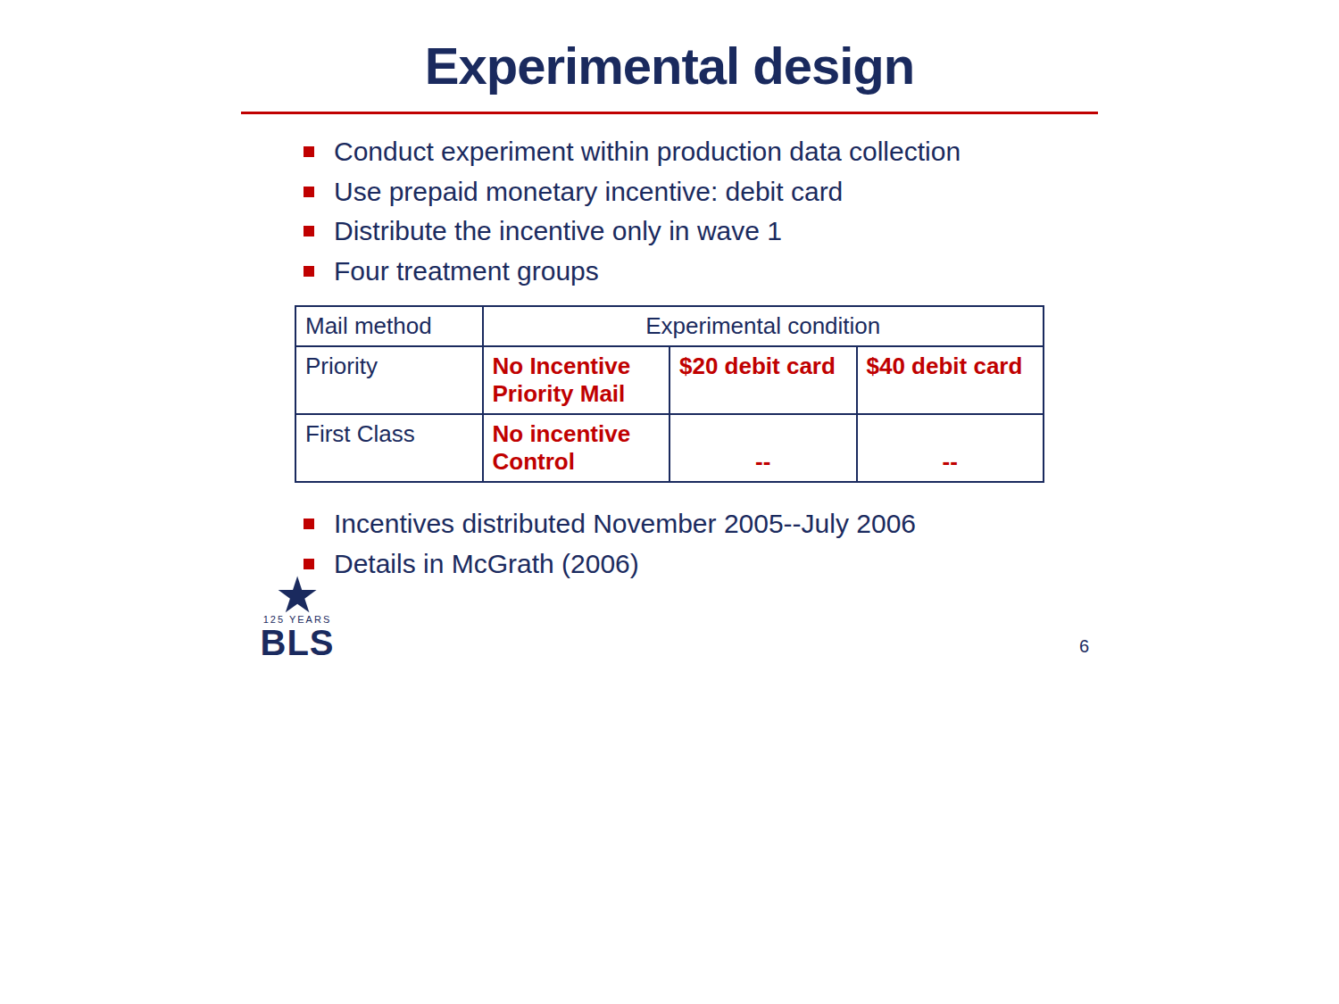Experimental design
Conduct experiment within production data collection
Use prepaid monetary incentive: debit card
Distribute the incentive only in wave 1
Four treatment groups
| Mail method | Experimental condition |
| Priority | No Incentive Priority Mail | $20 debit card | $40 debit card |
| First Class | No incentive Control | -- | -- |
Incentives distributed November 2005--July 2006
Details in McGrath (2006)
★ 125 YEARS BLS
6